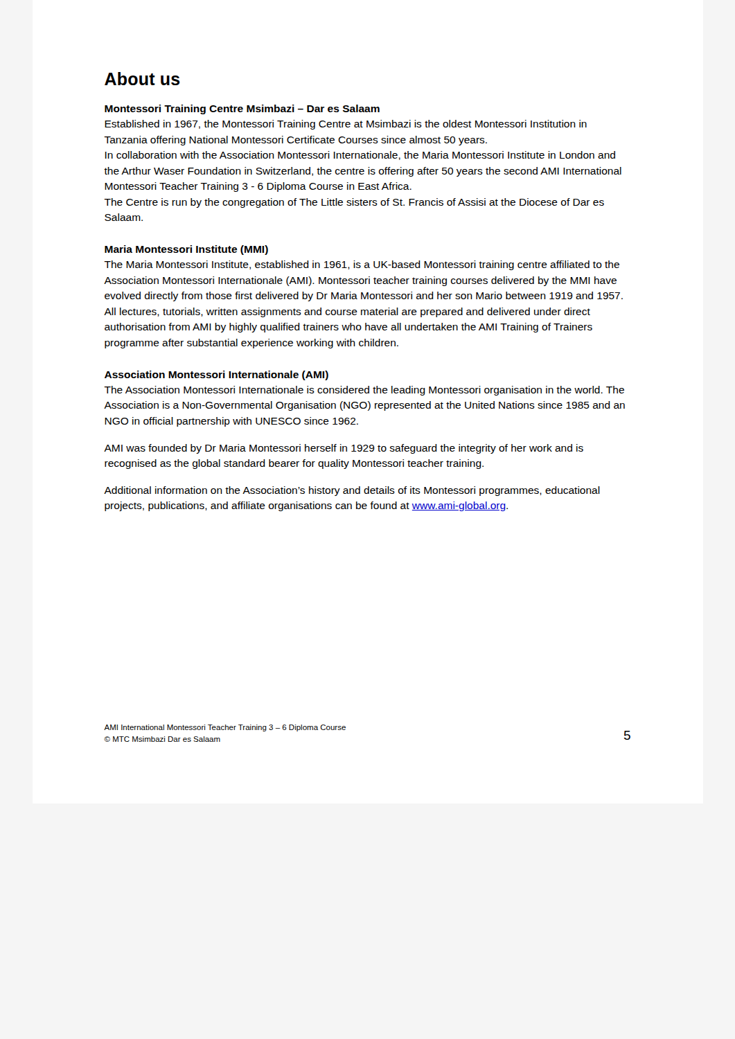About us
Montessori Training Centre Msimbazi – Dar es Salaam
Established in 1967, the Montessori Training Centre at Msimbazi is the oldest Montessori Institution in Tanzania offering National Montessori Certificate Courses since almost 50 years.
In collaboration with the Association Montessori Internationale, the Maria Montessori Institute in London and the Arthur Waser Foundation in Switzerland, the centre is offering after 50 years the second AMI International Montessori Teacher Training 3 - 6 Diploma Course in East Africa.
The Centre is run by the congregation of The Little sisters of St. Francis of Assisi at the Diocese of Dar es Salaam.
Maria Montessori Institute (MMI)
The Maria Montessori Institute, established in 1961, is a UK-based Montessori training centre affiliated to the Association Montessori Internationale (AMI). Montessori teacher training courses delivered by the MMI have evolved directly from those first delivered by Dr Maria Montessori and her son Mario between 1919 and 1957. All lectures, tutorials, written assignments and course material are prepared and delivered under direct authorisation from AMI by highly qualified trainers who have all undertaken the AMI Training of Trainers programme after substantial experience working with children.
Association Montessori Internationale (AMI)
The Association Montessori Internationale is considered the leading Montessori organisation in the world. The Association is a Non-Governmental Organisation (NGO) represented at the United Nations since 1985 and an NGO in official partnership with UNESCO since 1962.
AMI was founded by Dr Maria Montessori herself in 1929 to safeguard the integrity of her work and is recognised as the global standard bearer for quality Montessori teacher training.
Additional information on the Association’s history and details of its Montessori programmes, educational projects, publications, and affiliate organisations can be found at www.ami-global.org.
AMI International Montessori Teacher Training 3 – 6 Diploma Course
© MTC Msimbazi Dar es Salaam
5